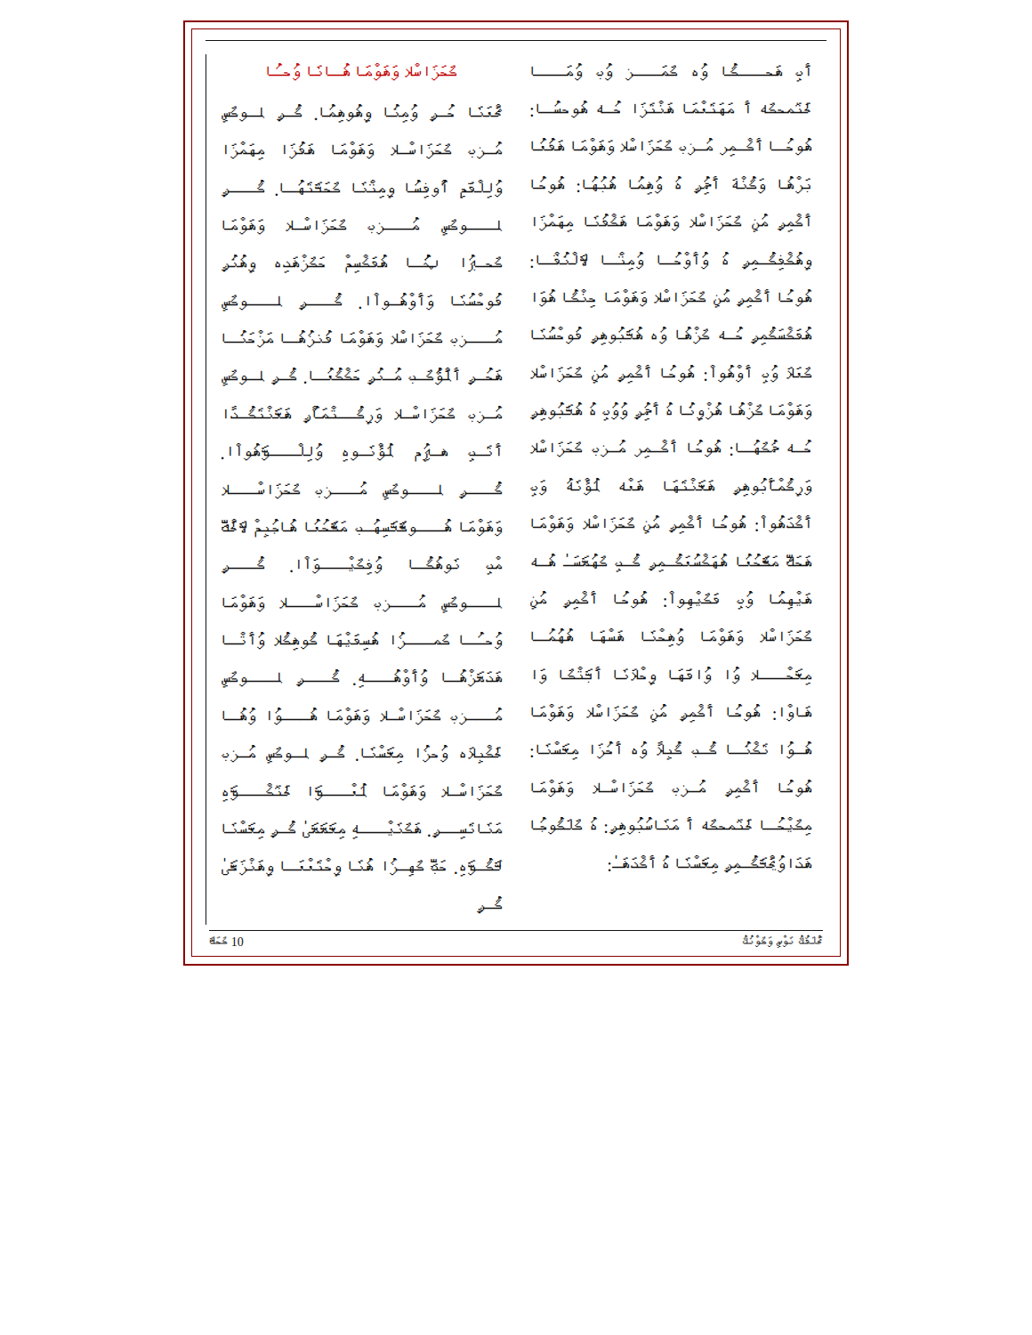أَبِ هَحـــكُا وُه كَمَـــز وُب وُمَـــا لحَثَمحكَه أَ مَهَتَعْمَا هَنْتَزَا حُـه هُوحسُـا: هُوحُـا أَكْـمِر مُـزب كَحَزَاسْلا وَهَوْمَا هَفُعُا بَرْهُا وَكُنْهَ أَحُمِرٍ هُ وُهِمُا هُبُهُا: هُوحُا أَكْمِرٍ مُنِ كَحَزَاسْلا وَهَوْمَا هَكْفُنَا مِهَمْزَا وِهُكْفِكُـمِرٍ هُ وُأَوْحُـا وُمِثْـا لَّالْنُقْـا: هُوحُا أَكْمِرٍ مُنِ كَحَزَاسْلا وَهَوْمَا حِنْكُا هُوَا هُفَكْسَكُمِرٍ حُـه كَزْهُا وُه هُنَّبُوهِرٍ فُوحْسُنَا كَعَلَا وُبِ أَوْهُواْ: هُوحُا أَكْمِرٍ مُنِ كَحَزَاسْلا وَهَوْمَا كَزْهُا هُزْوِنُا هُ أَحُمِرٍ وُوُبِ هُ هُنَّبُوهِرٍ حُـه خُمكَهُـا: هُوحُا أَكْـمِر مُـزب كَحَزَاسْلا وَرِكُمْأَبُوهِرٍ هَعَّنْتَهَا هَعْه لمُؤْنَهُ وَبِ أَكْدَهُواْ: هُوحُا أَكْمِرٍ مُنِ كَحَزَاسْلا وَهَوْمَا هَحَكِّ مَكَّحُعُا هُهَكْسُعَكُـمِرٍ كُـبِ كَهُمَّسَـٰ هُـه هَيْهِمُا وُبِ فَكَيْهِواْ: هُوحُا أَكْمِرٍ مُنِ كَحَزَاسْلا وَهَوْمَا وُهِحْنَا هَسْهَا هُهُمُـا مِعَّحْـــلا وُا وُاقَهَا وِحْلَانَا أَبَّتْكَا وَا هَاوْا: هُوحُا أَكْمِرٍ مُنِ كَحَزَاسْلا وَهَوْمَا هُـوُا تَكْنُـا كُـب كُبِلًا وُه أَحُزَا مِعَّسْنَا: هُوحُا أَكْمِرٍ مُـزب كَحَزَاسْـلا وَهَوْمَا مِكَيْحُـا لحَثَمحكَه أَ مَنَاسُبُوهِرٍ: هُ كَلَكُوجُا هَدَاوُيْحَنَّكُـمِرٍ مِعَّسْنَا هُ أَكْدَهَـٰ:
كَحَزَاسْلا وَهَوْمَا هُـانَا وُحـُا
مَحْعَنَا حُـرٍ وُمِنُا وِهُوهِمُا. كُـرٍ لمـوكَسِ مُـزب كَحَزَاسْـلا وَهَوْمَا هَفُزَا مِهَمْزَا وُلِلْقَمِ أُوفِسُا وِمِثْنَا كَحَتَّتَهُـا. كُـــرٍ لمـــوكَسِ مُـــزب كَحَزَاسْـلا وَهَوْمَا كَحـبُرا لمُحُـا هُفَكْسِمْ حَكَزْهَدِه وِهُنُرٍ فُوحْسُنَا وَأَوْهُـواْا. كُـــرٍ لمـــوكَسِ مُـــزب كَحَزَاسْلا وَهَوْمَا فُنزُهُـا مَزْحَنُـا هَحُـرٍ أَلْمَؤُكَـب مُـنُرٍ حَكْكُعُـا. كُـرٍ لمـوكَسِ مُـزب كَحَزَاسْـلا وَرِكُــتْمَأُرٍ هَعَّنْتَكُـدًا أَتَـبِ هـبُرِم لمُؤْنَـوهِ وُلِلْـــوَّهُواْا. كُـــرٍ لمـــوكَسِ مُـــزب كَحَزَاسْـــلا وَهَوْمَا هُـــوكَّنَّسِهُـب مَكَّحُعُا هُاجُبِمْ لَّالْحَفِّ مْبِ نَوهُكُـا وُفِكَيْـــوَاْا. كُـــرٍ لمـــوكَسِ مُـــزب كَحَزَاسْـــلا وَهَوْمَا وُحـُـا كَمـــزُا هُسِفَيْهَا كُوهِكُلا وُأَتْـا هَدَمَّزْهُـا وُأَوْهُـــهِ. كُـــرٍ لمـــوكَسِ مُـــزب كَحَزَاسْـلا وَهَوْمَا هُـــوُا وُهُـا لحَكْبِلَاه وُحزُا مِعَّسْنَا. كُـرٍ لمـوكَسِ مُـزب كَحَزَاسْـلا وَهَوْمَا لمُعْـــوَّا لحَثَكْـــوَّهِ مَنَاتَسِــرٍ. هَكَنَيْـــهِ مِعَّمَّمَّىٰ كُـرٍ مِعَّسْنَا لَّكُـوَّهِ. حَبِّ كَهِـزُا هُنَا وِحْتَعْعَـا وِهَنْزَحَّىٰ كُـرٍ
تَحْلَقُكُ نَوْسِ وَكَوْنُكُ 10 كَحَكَّ